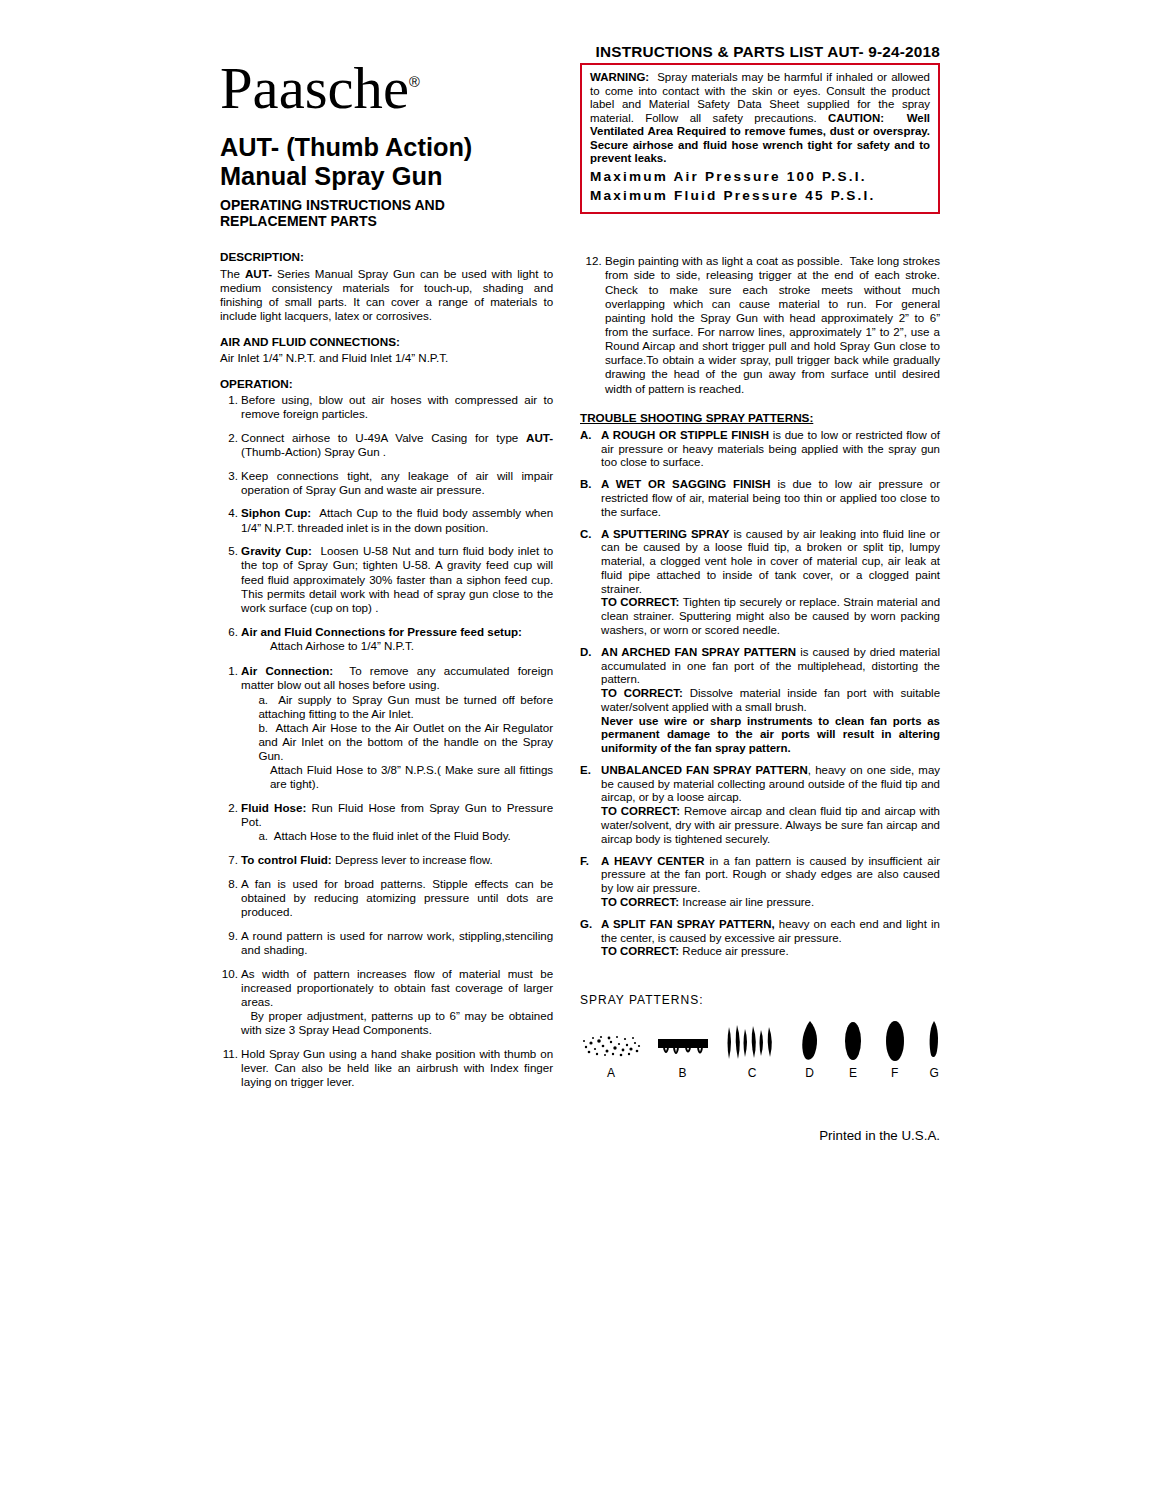INSTRUCTIONS & PARTS LIST AUT- 9-24-2018
Paasche®
AUT- (Thumb Action)
Manual Spray Gun
OPERATING INSTRUCTIONS AND REPLACEMENT PARTS
DESCRIPTION:
The AUT- Series Manual Spray Gun can be used with light to medium consistency materials for touch-up, shading and finishing of small parts. It can cover a range of materials to include light lacquers, latex or corrosives.
AIR AND FLUID CONNECTIONS:
Air Inlet 1/4” N.P.T. and Fluid Inlet 1/4” N.P.T.
OPERATION:
Before using, blow out air hoses with compressed air to remove foreign particles.
Connect airhose to U-49A Valve Casing for type AUT- (Thumb-Action) Spray Gun .
Keep connections tight, any leakage of air will impair operation of Spray Gun and waste air pressure.
Siphon Cup: Attach Cup to the fluid body assembly when 1/4” N.P.T. threaded inlet is in the down position.
Gravity Cup: Loosen U-58 Nut and turn fluid body inlet to the top of Spray Gun; tighten U-58. A gravity feed cup will feed fluid approximately 30% faster than a siphon feed cup. This permits detail work with head of spray gun close to the work surface (cup on top) .
Air and Fluid Connections for Pressure feed setup:
Attach Airhose to 1/4” N.P.T.
Air Connection: To remove any accumulated foreign matter blow out all hoses before using.
a. Air supply to Spray Gun must be turned off before attaching fitting to the Air Inlet.
b. Attach Air Hose to the Air Outlet on the Air Regulator and Air Inlet on the bottom of the handle on the Spray Gun.
Attach Fluid Hose to 3/8” N.P.S.( Make sure all fittings are tight).
Fluid Hose: Run Fluid Hose from Spray Gun to Pressure Pot.
a. Attach Hose to the fluid inlet of the Fluid Body.
To control Fluid: Depress lever to increase flow.
A fan is used for broad patterns. Stipple effects can be obtained by reducing atomizing pressure until dots are produced.
A round pattern is used for narrow work, stippling,stenciling and shading.
As width of pattern increases flow of material must be increased proportionately to obtain fast coverage of larger areas.
By proper adjustment, patterns up to 6” may be obtained with size 3 Spray Head Components.
Hold Spray Gun using a hand shake position with thumb on lever. Can also be held like an airbrush with Index finger laying on trigger lever.
WARNING: Spray materials may be harmful if inhaled or allowed to come into contact with the skin or eyes. Consult the product label and Material Safety Data Sheet supplied for the spray material. Follow all safety precautions. CAUTION: Well Ventilated Area Required to remove fumes, dust or overspray. Secure airhose and fluid hose wrench tight for safety and to prevent leaks. Maximum Air Pressure 100 P.S.I. Maximum Fluid Pressure 45 P.S.I.
Begin painting with as light a coat as possible. Take long strokes from side to side, releasing trigger at the end of each stroke. Check to make sure each stroke meets without much overlapping which can cause material to run. For general painting hold the Spray Gun with head approximately 2” to 6” from the surface. For narrow lines, approximately 1” to 2”, use a Round Aircap and short trigger pull and hold Spray Gun close to surface.To obtain a wider spray, pull trigger back while gradually drawing the head of the gun away from surface until desired width of pattern is reached.
TROUBLE SHOOTING SPRAY PATTERNS:
A.
A ROUGH OR STIPPLE FINISH is due to low or restricted flow of air pressure or heavy materials being applied with the spray gun too close to surface.
B.
A WET OR SAGGING FINISH is due to low air pressure or restricted flow of air, material being too thin or applied too close to the surface.
C.
A SPUTTERING SPRAY is caused by air leaking into fluid line or can be caused by a loose fluid tip, a broken or split tip, lumpy material, a clogged vent hole in cover of material cup, air leak at fluid pipe attached to inside of tank cover, or a clogged paint strainer.
TO CORRECT: Tighten tip securely or replace. Strain material and clean strainer. Sputtering might also be caused by worn packing washers, or worn or scored needle.
D.
AN ARCHED FAN SPRAY PATTERN is caused by dried material accumulated in one fan port of the multiplehead, distorting the pattern.
TO CORRECT: Dissolve material inside fan port with suitable water/solvent applied with a small brush.
Never use wire or sharp instruments to clean fan ports as permanent damage to the air ports will result in altering uniformity of the fan spray pattern.
E.
UNBALANCED FAN SPRAY PATTERN, heavy on one side, may be caused by material collecting around outside of the fluid tip and aircap, or by a loose aircap.
TO CORRECT: Remove aircap and clean fluid tip and aircap with water/solvent, dry with air pressure. Always be sure fan aircap and aircap body is tightened securely.
F.
A HEAVY CENTER in a fan pattern is caused by insufficient air pressure at the fan port. Rough or shady edges are also caused by low air pressure.
TO CORRECT: Increase air line pressure.
G.
A SPLIT FAN SPRAY PATTERN, heavy on each end and light in the center, is caused by excessive air pressure.
TO CORRECT: Reduce air pressure.
SPRAY PATTERNS:
A
B
C
D
E
F
G
Printed in the U.S.A.